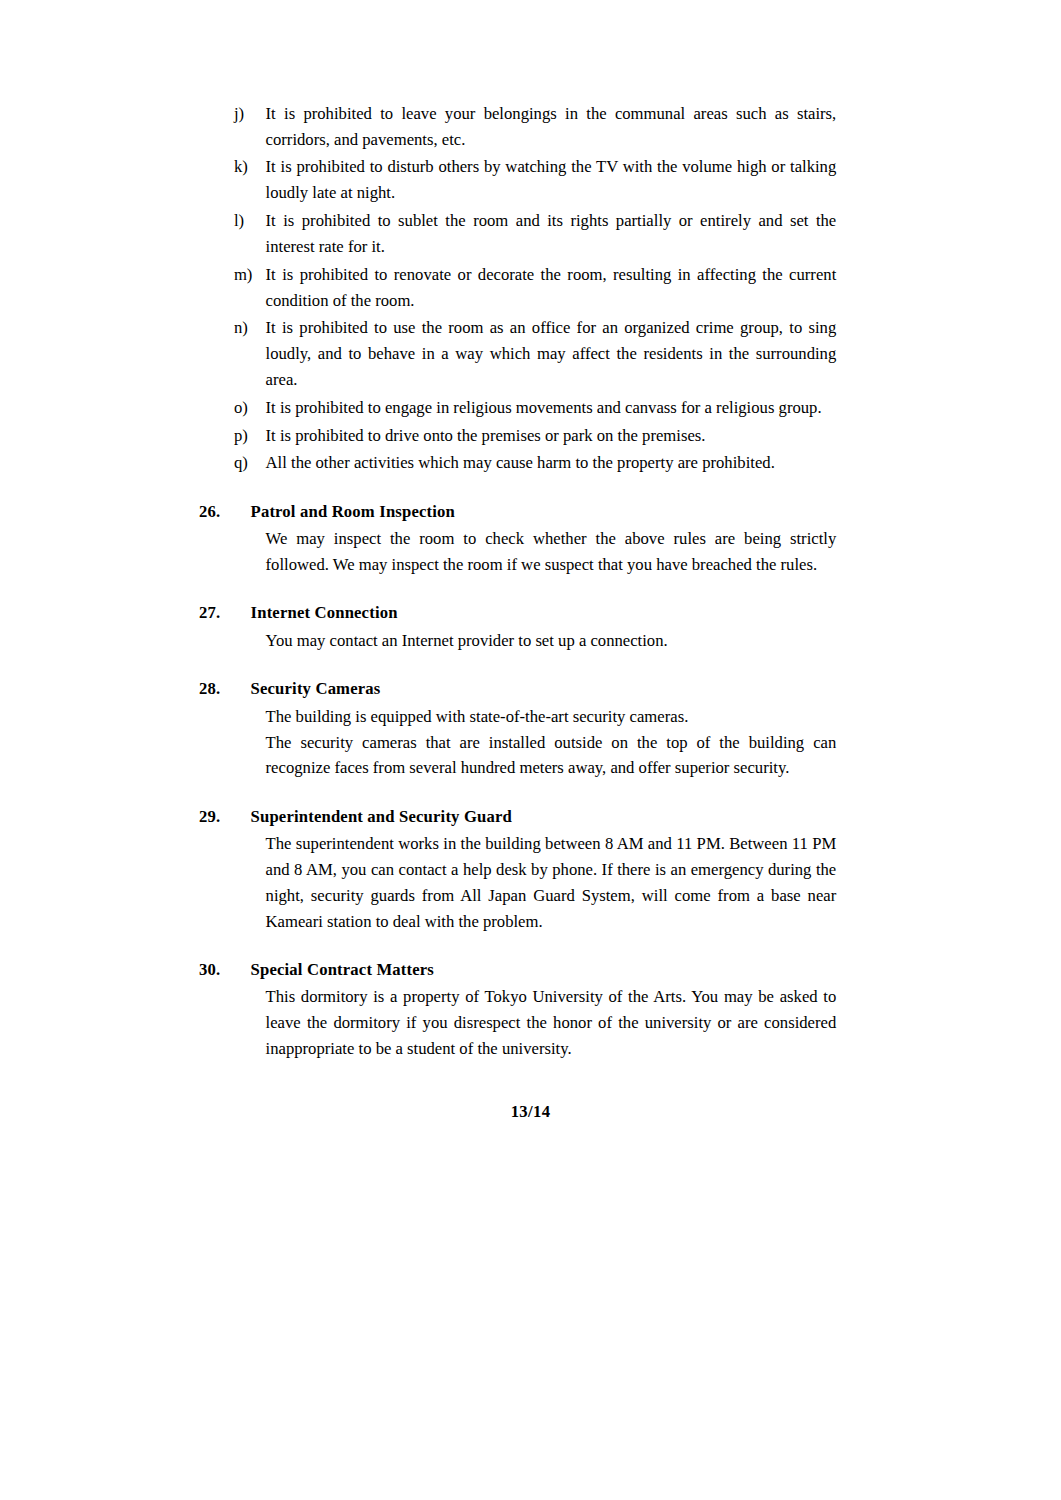j) It is prohibited to leave your belongings in the communal areas such as stairs, corridors, and pavements, etc.
k) It is prohibited to disturb others by watching the TV with the volume high or talking loudly late at night.
l) It is prohibited to sublet the room and its rights partially or entirely and set the interest rate for it.
m) It is prohibited to renovate or decorate the room, resulting in affecting the current condition of the room.
n) It is prohibited to use the room as an office for an organized crime group, to sing loudly, and to behave in a way which may affect the residents in the surrounding area.
o) It is prohibited to engage in religious movements and canvass for a religious group.
p) It is prohibited to drive onto the premises or park on the premises.
q) All the other activities which may cause harm to the property are prohibited.
26. Patrol and Room Inspection
We may inspect the room to check whether the above rules are being strictly followed. We may inspect the room if we suspect that you have breached the rules.
27. Internet Connection
You may contact an Internet provider to set up a connection.
28. Security Cameras
The building is equipped with state-of-the-art security cameras.
The security cameras that are installed outside on the top of the building can recognize faces from several hundred meters away, and offer superior security.
29. Superintendent and Security Guard
The superintendent works in the building between 8 AM and 11 PM. Between 11 PM and 8 AM, you can contact a help desk by phone. If there is an emergency during the night, security guards from All Japan Guard System, will come from a base near Kameari station to deal with the problem.
30. Special Contract Matters
This dormitory is a property of Tokyo University of the Arts. You may be asked to leave the dormitory if you disrespect the honor of the university or are considered inappropriate to be a student of the university.
13/14